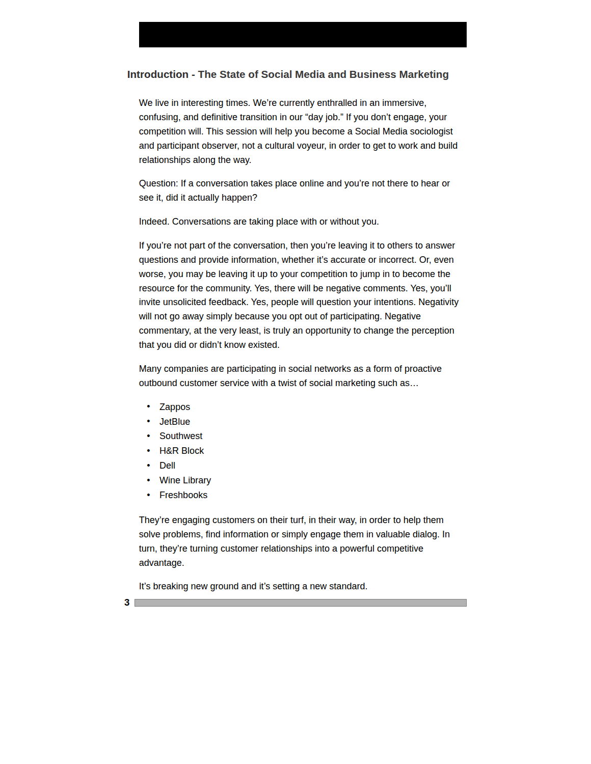Introduction - The State of Social Media and Business Marketing
We live in interesting times. We’re currently enthralled in an immersive, confusing, and definitive transition in our “day job.” If you don’t engage, your competition will. This session will help you become a Social Media sociologist and participant observer, not a cultural voyeur, in order to get to work and build relationships along the way.
Question: If a conversation takes place online and you’re not there to hear or see it, did it actually happen?
Indeed. Conversations are taking place with or without you.
If you’re not part of the conversation, then you’re leaving it to others to answer questions and provide information, whether it’s accurate or incorrect. Or, even worse, you may be leaving it up to your competition to jump in to become the resource for the community. Yes, there will be negative comments. Yes, you’ll invite unsolicited feedback. Yes, people will question your intentions. Negativity will not go away simply because you opt out of participating. Negative commentary, at the very least, is truly an opportunity to change the perception that you did or didn’t know existed.
Many companies are participating in social networks as a form of proactive outbound customer service with a twist of social marketing such as…
Zappos
JetBlue
Southwest
H&R Block
Dell
Wine Library
Freshbooks
They’re engaging customers on their turf, in their way, in order to help them solve problems, find information or simply engage them in valuable dialog. In turn, they’re turning customer relationships into a powerful competitive advantage.
It’s breaking new ground and it’s setting a new standard.
3